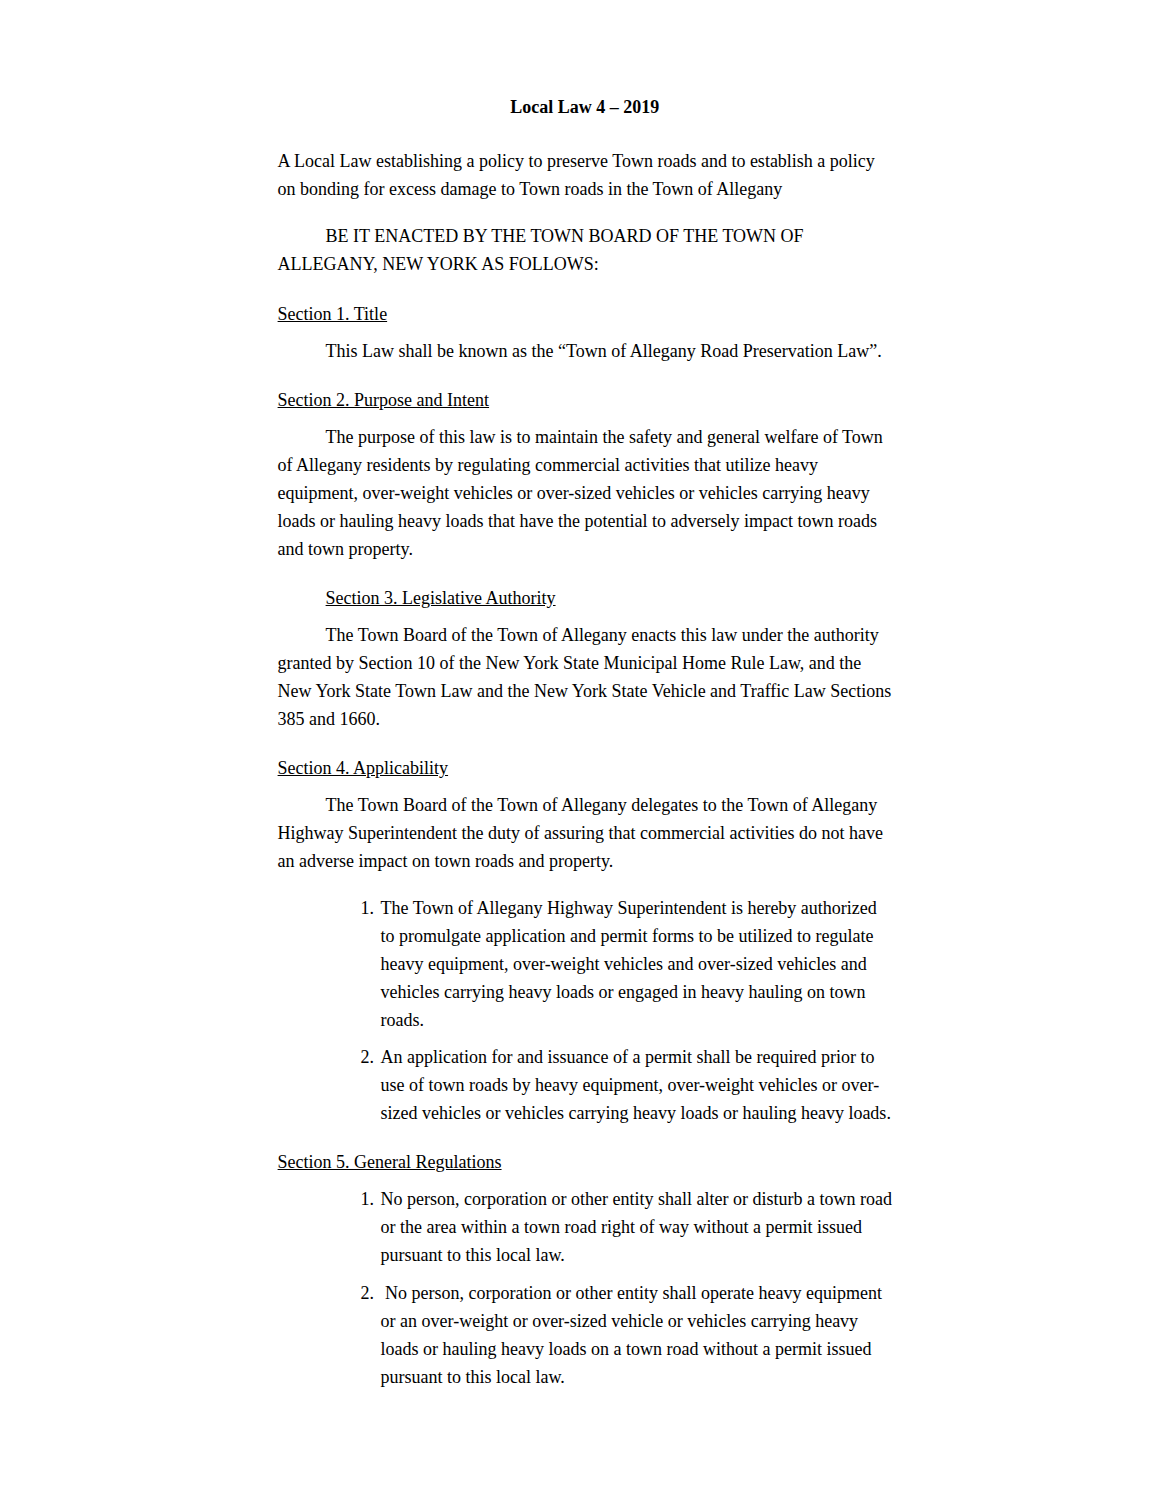Local Law 4 – 2019
A Local Law establishing a policy to preserve Town roads and to establish a policy on bonding for excess damage to Town roads in the Town of Allegany
BE IT ENACTED BY THE TOWN BOARD OF THE TOWN OF ALLEGANY, NEW YORK AS FOLLOWS:
Section 1. Title
This Law shall be known as the “Town of Allegany Road Preservation Law”.
Section 2. Purpose and Intent
The purpose of this law is to maintain the safety and general welfare of Town of Allegany residents by regulating commercial activities that utilize heavy equipment, over-weight vehicles or over-sized vehicles or vehicles carrying heavy loads or hauling heavy loads that have the potential to adversely impact town roads and town property.
Section 3. Legislative Authority
The Town Board of the Town of Allegany enacts this law under the authority granted by Section 10 of the New York State Municipal Home Rule Law, and the New York State Town Law and the New York State Vehicle and Traffic Law Sections 385 and 1660.
Section 4. Applicability
The Town Board of the Town of Allegany delegates to the Town of Allegany Highway Superintendent the duty of assuring that commercial activities do not have an adverse impact on town roads and property.
The Town of Allegany Highway Superintendent is hereby authorized to promulgate application and permit forms to be utilized to regulate heavy equipment, over-weight vehicles and over-sized vehicles and vehicles carrying heavy loads or engaged in heavy hauling on town roads.
An application for and issuance of a permit shall be required prior to use of town roads by heavy equipment, over-weight vehicles or over-sized vehicles or vehicles carrying heavy loads or hauling heavy loads.
Section 5. General Regulations
No person, corporation or other entity shall alter or disturb a town road or the area within a town road right of way without a permit issued pursuant to this local law.
No person, corporation or other entity shall operate heavy equipment or an over-weight or over-sized vehicle or vehicles carrying heavy loads or hauling heavy loads on a town road without a permit issued pursuant to this local law.